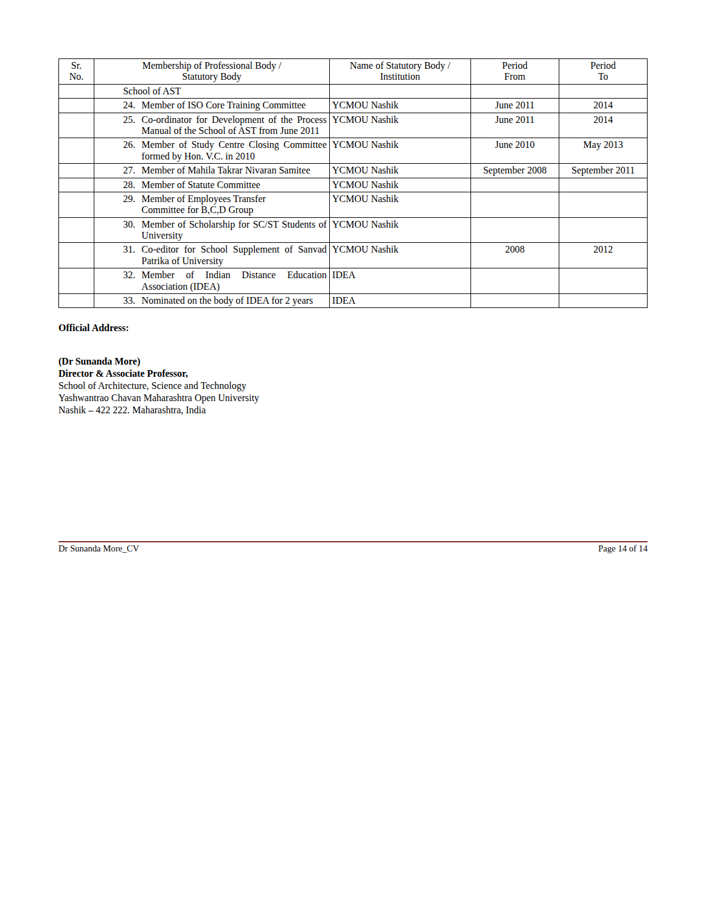| Sr. No. | Membership of Professional Body / Statutory Body | Name of Statutory Body / Institution | Period From | Period To |
| --- | --- | --- | --- | --- |
| | School of AST | | | |
| | 24. Member of ISO Core Training Committee | YCMOU Nashik | June 2011 | 2014 |
| | 25. Co-ordinator for Development of the Process Manual of the School of AST from June 2011 | YCMOU Nashik | June 2011 | 2014 |
| | 26. Member of Study Centre Closing Committee formed by Hon. V.C. in 2010 | YCMOU Nashik | June 2010 | May 2013 |
| | 27. Member of Mahila Takrar Nivaran Samitee | YCMOU Nashik | September 2008 | September 2011 |
| | 28. Member of Statute Committee | YCMOU Nashik | | |
| | 29. Member of Employees Transfer Committee for B,C,D Group | YCMOU Nashik | | |
| | 30. Member of Scholarship for SC/ST Students of University | YCMOU Nashik | | |
| | 31. Co-editor for School Supplement of Sanvad Patrika of University | YCMOU Nashik | 2008 | 2012 |
| | 32. Member of Indian Distance Education Association (IDEA) | IDEA | | |
| | 33. Nominated on the body of IDEA for 2 years | IDEA | | |
Official Address:
(Dr Sunanda More)
Director & Associate Professor,
School of Architecture, Science and Technology
Yashwantrao Chavan Maharashtra Open University
Nashik – 422 222. Maharashtra, India
Dr Sunanda More_CV Page 14 of 14